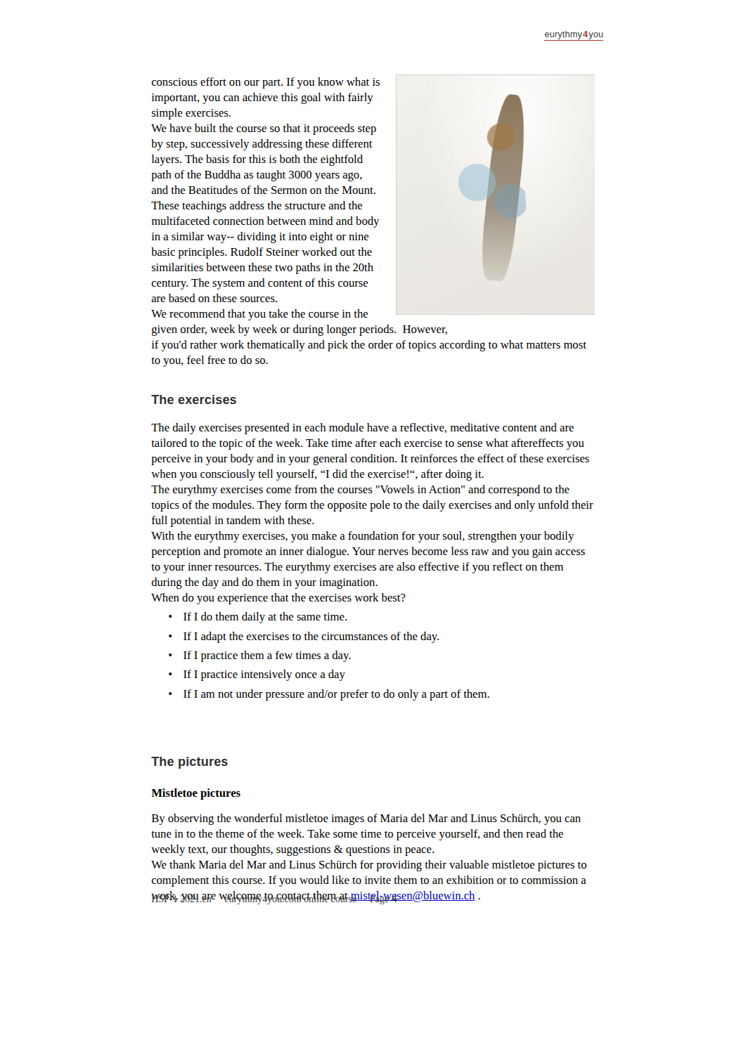eurythmy4you
conscious effort on our part. If you know what is important, you can achieve this goal with fairly simple exercises.
We have built the course so that it proceeds step by step, successively addressing these different layers. The basis for this is both the eightfold path of the Buddha as taught 3000 years ago, and the Beatitudes of the Sermon on the Mount. These teachings address the structure and the multifaceted connection between mind and body in a similar way-- dividing it into eight or nine basic principles. Rudolf Steiner worked out the similarities between these two paths in the 20th century. The system and content of this course are based on these sources.
We recommend that you take the course in the given order, week by week or during longer periods. However,
if you'd rather work thematically and pick the order of topics according to what matters most to you, feel free to do so.
The exercises
The daily exercises presented in each module have a reflective, meditative content and are tailored to the topic of the week. Take time after each exercise to sense what aftereffects you perceive in your body and in your general condition. It reinforces the effect of these exercises when you consciously tell yourself, “I did the exercise!“, after doing it.
The eurythmy exercises come from the courses "Vowels in Action" and correspond to the topics of the modules. They form the opposite pole to the daily exercises and only unfold their full potential in tandem with these.
With the eurythmy exercises, you make a foundation for your soul, strengthen your bodily perception and promote an inner dialogue. Your nerves become less raw and you gain access to your inner resources. The eurythmy exercises are also effective if you reflect on them during the day and do them in your imagination.
When do you experience that the exercises work best?
If I do them daily at the same time.
If I adapt the exercises to the circumstances of the day.
If I practice them a few times a day.
If I practice intensively once a day
If I am not under pressure and/or prefer to do only a part of them.
The pictures
Mistletoe pictures
By observing the wonderful mistletoe images of Maria del Mar and Linus Schürch, you can tune in to the theme of the week. Take some time to perceive yourself, and then read the weekly text, our thoughts, suggestions & questions in peace.
We thank Maria del Mar and Linus Schürch for providing their valuable mistletoe pictures to complement this course. If you would like to invite them to an exhibition or to commission a work, you are welcome to contact them at mistel-wesen@bluewin.ch .
HSP-1 2021.en eurythmy4you.com online course Page 4